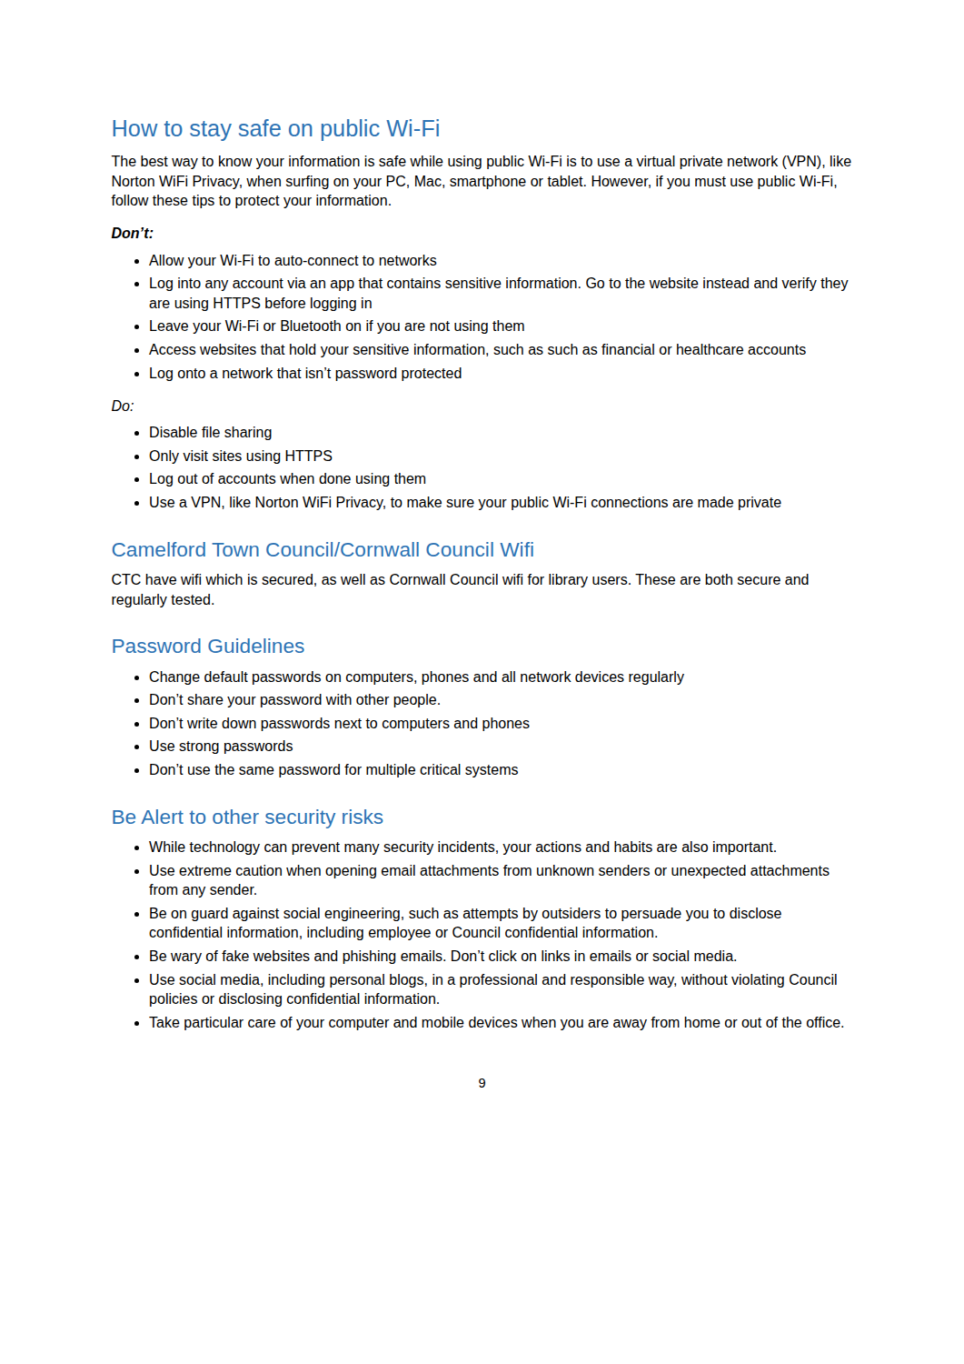How to stay safe on public Wi-Fi
The best way to know your information is safe while using public Wi-Fi is to use a virtual private network (VPN), like Norton WiFi Privacy, when surfing on your PC, Mac, smartphone or tablet. However, if you must use public Wi-Fi, follow these tips to protect your information.
Don’t:
Allow your Wi-Fi to auto-connect to networks
Log into any account via an app that contains sensitive information. Go to the website instead and verify they are using HTTPS before logging in
Leave your Wi-Fi or Bluetooth on if you are not using them
Access websites that hold your sensitive information, such as such as financial or healthcare accounts
Log onto a network that isn’t password protected
Do:
Disable file sharing
Only visit sites using HTTPS
Log out of accounts when done using them
Use a VPN, like Norton WiFi Privacy, to make sure your public Wi-Fi connections are made private
Camelford Town Council/Cornwall Council Wifi
CTC have wifi which is secured, as well as Cornwall Council wifi for library users. These are both secure and regularly tested.
Password Guidelines
Change default passwords on computers, phones and all network devices regularly
Don’t share your password with other people.
Don’t write down passwords next to computers and phones
Use strong passwords
Don’t use the same password for multiple critical systems
Be Alert to other security risks
While technology can prevent many security incidents, your actions and habits are also important.
Use extreme caution when opening email attachments from unknown senders or unexpected attachments from any sender.
Be on guard against social engineering, such as attempts by outsiders to persuade you to disclose confidential information, including employee or Council confidential information.
Be wary of fake websites and phishing emails. Don’t click on links in emails or social media.
Use social media, including personal blogs, in a professional and responsible way, without violating Council policies or disclosing confidential information.
Take particular care of your computer and mobile devices when you are away from home or out of the office.
9